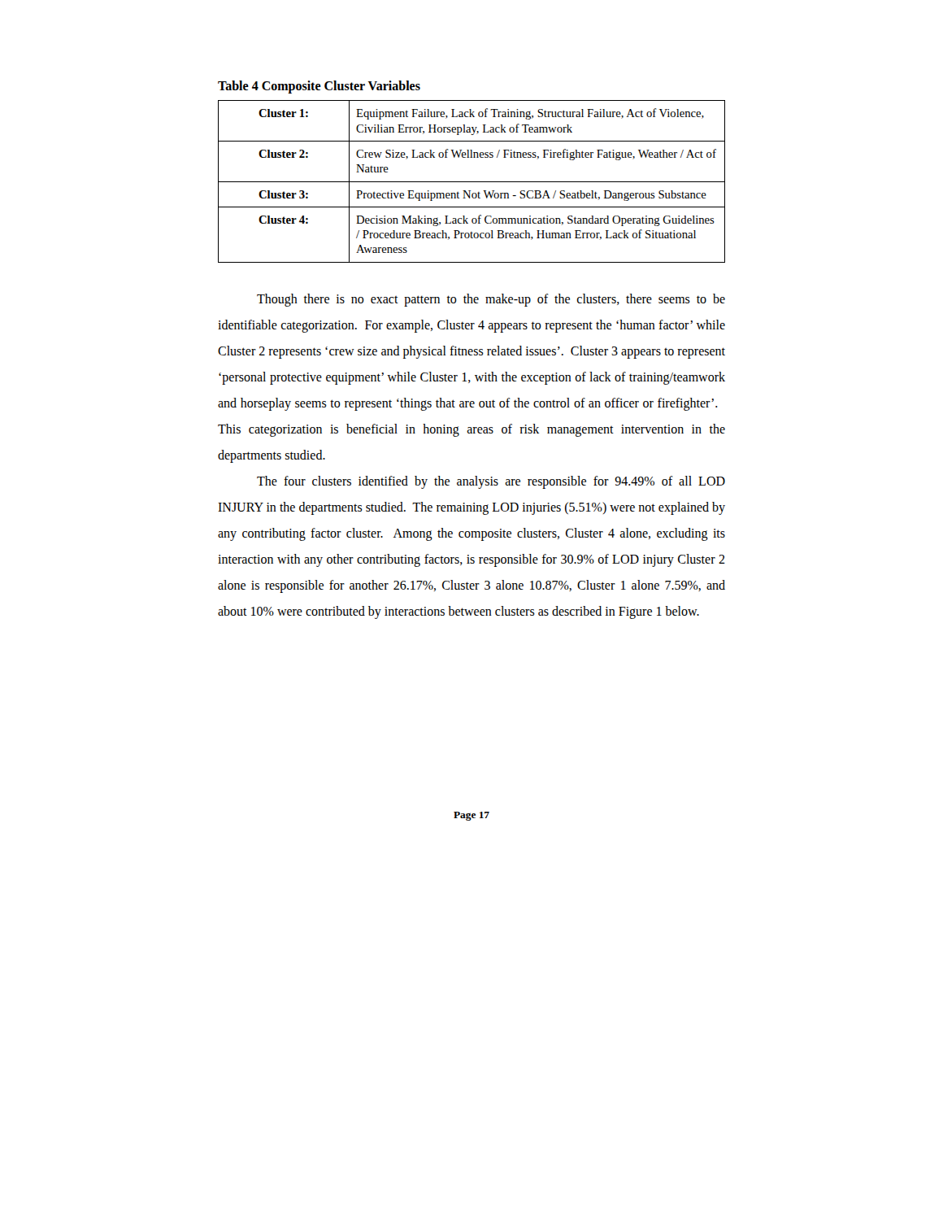Table 4 Composite Cluster Variables
| Cluster 1: | Equipment Failure, Lack of Training, Structural Failure, Act of Violence, Civilian Error, Horseplay, Lack of Teamwork |
| Cluster 2: | Crew Size, Lack of Wellness / Fitness, Firefighter Fatigue, Weather / Act of Nature |
| Cluster 3: | Protective Equipment Not Worn - SCBA / Seatbelt, Dangerous Substance |
| Cluster 4: | Decision Making, Lack of Communication, Standard Operating Guidelines / Procedure Breach, Protocol Breach, Human Error, Lack of Situational Awareness |
Though there is no exact pattern to the make-up of the clusters, there seems to be identifiable categorization. For example, Cluster 4 appears to represent the ‘human factor’ while Cluster 2 represents ‘crew size and physical fitness related issues’. Cluster 3 appears to represent ‘personal protective equipment’ while Cluster 1, with the exception of lack of training/teamwork and horseplay seems to represent ‘things that are out of the control of an officer or firefighter’. This categorization is beneficial in honing areas of risk management intervention in the departments studied.
The four clusters identified by the analysis are responsible for 94.49% of all LOD INJURY in the departments studied. The remaining LOD injuries (5.51%) were not explained by any contributing factor cluster. Among the composite clusters, Cluster 4 alone, excluding its interaction with any other contributing factors, is responsible for 30.9% of LOD injury Cluster 2 alone is responsible for another 26.17%, Cluster 3 alone 10.87%, Cluster 1 alone 7.59%, and about 10% were contributed by interactions between clusters as described in Figure 1 below.
Page 17